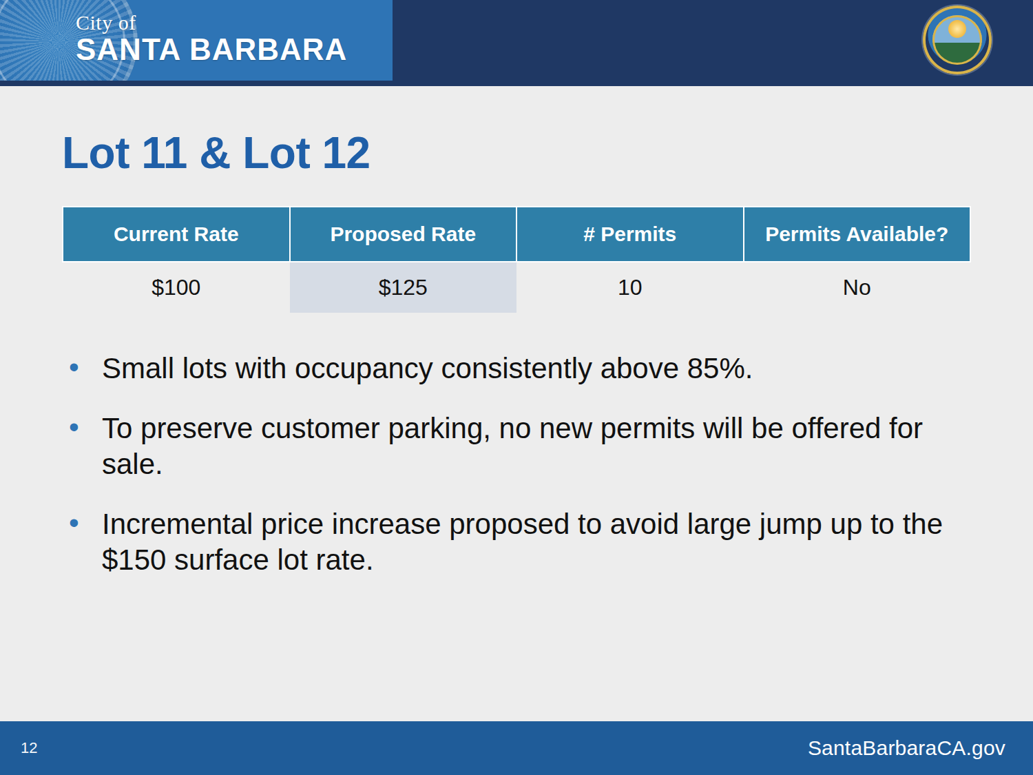City of Santa Barbara
Lot 11 & Lot 12
| Current Rate | Proposed Rate | # Permits | Permits Available? |
| --- | --- | --- | --- |
| $100 | $125 | 10 | No |
Small lots with occupancy consistently above 85%.
To preserve customer parking, no new permits will be offered for sale.
Incremental price increase proposed to avoid large jump up to the $150 surface lot rate.
12 SantaBarbaraCA.gov